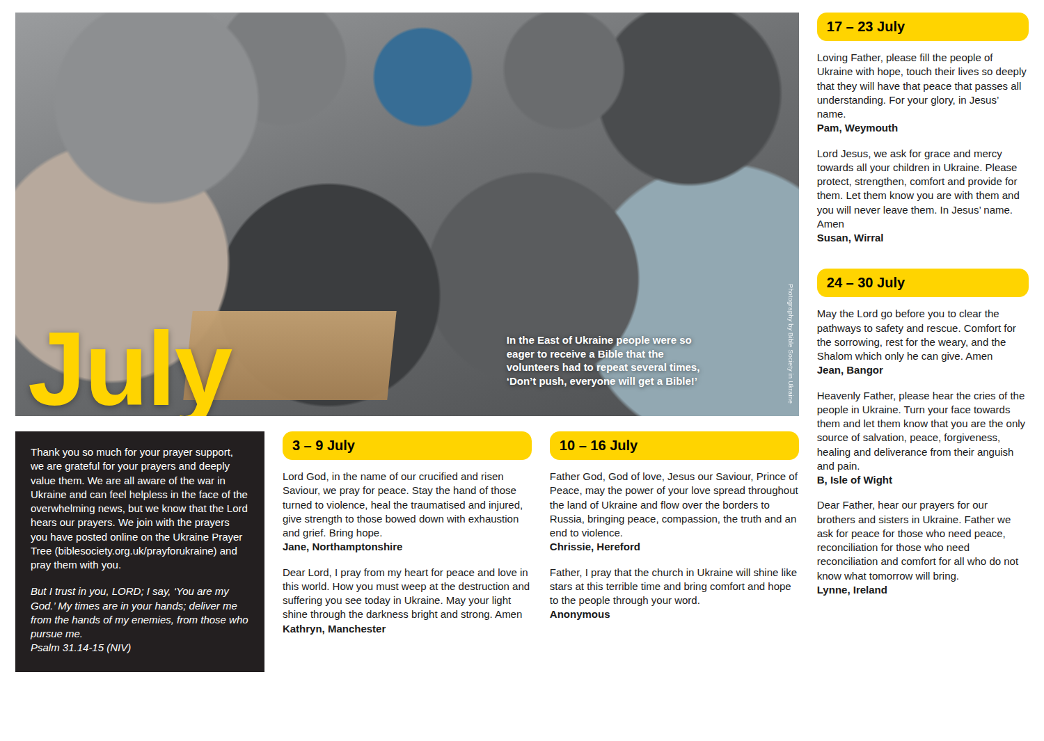July
In the East of Ukraine people were so eager to receive a Bible that the volunteers had to repeat several times, ‘Don’t push, everyone will get a Bible!’
Photography by Bible Society in Ukraine
17 – 23 July
Loving Father, please fill the people of Ukraine with hope, touch their lives so deeply that they will have that peace that passes all understanding. For your glory, in Jesus’ name.
Pam, Weymouth
Lord Jesus, we ask for grace and mercy towards all your children in Ukraine. Please protect, strengthen, comfort and provide for them. Let them know you are with them and you will never leave them. In Jesus’ name. Amen
Susan, Wirral
24 – 30 July
May the Lord go before you to clear the pathways to safety and rescue. Comfort for the sorrowing, rest for the weary, and the Shalom which only he can give. Amen
Jean, Bangor
Heavenly Father, please hear the cries of the people in Ukraine. Turn your face towards them and let them know that you are the only source of salvation, peace, forgiveness, healing and deliverance from their anguish and pain.
B, Isle of Wight
Dear Father, hear our prayers for our brothers and sisters in Ukraine. Father we ask for peace for those who need peace, reconciliation for those who need reconciliation and comfort for all who do not know what tomorrow will bring.
Lynne, Ireland
Thank you so much for your prayer support, we are grateful for your prayers and deeply value them. We are all aware of the war in Ukraine and can feel helpless in the face of the overwhelming news, but we know that the Lord hears our prayers. We join with the prayers you have posted online on the Ukraine Prayer Tree (biblesociety.org.uk/prayforukraine) and pray them with you.
But I trust in you, LORD; I say, ‘You are my God.’ My times are in your hands; deliver me from the hands of my enemies, from those who pursue me.
Psalm 31.14-15 (NIV)
3 – 9 July
Lord God, in the name of our crucified and risen Saviour, we pray for peace. Stay the hand of those turned to violence, heal the traumatised and injured, give strength to those bowed down with exhaustion and grief. Bring hope.
Jane, Northamptonshire
Dear Lord, I pray from my heart for peace and love in this world. How you must weep at the destruction and suffering you see today in Ukraine. May your light shine through the darkness bright and strong. Amen
Kathryn, Manchester
10 – 16 July
Father God, God of love, Jesus our Saviour, Prince of Peace, may the power of your love spread throughout the land of Ukraine and flow over the borders to Russia, bringing peace, compassion, the truth and an end to violence.
Chrissie, Hereford
Father, I pray that the church in Ukraine will shine like stars at this terrible time and bring comfort and hope to the people through your word.
Anonymous